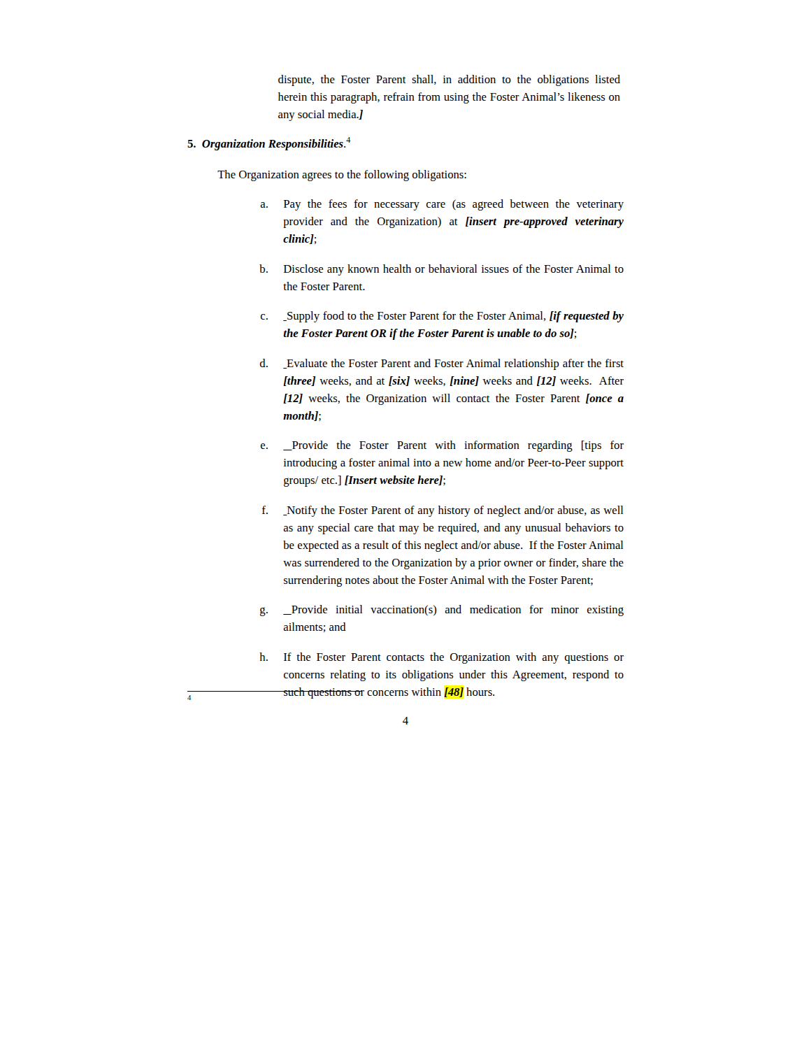dispute, the Foster Parent shall, in addition to the obligations listed herein this paragraph, refrain from using the Foster Animal’s likeness on any social media.]
5. Organization Responsibilities.4
The Organization agrees to the following obligations:
Pay the fees for necessary care (as agreed between the veterinary provider and the Organization) at [insert pre-approved veterinary clinic];
Disclose any known health or behavioral issues of the Foster Animal to the Foster Parent.
Supply food to the Foster Parent for the Foster Animal, [if requested by the Foster Parent OR if the Foster Parent is unable to do so];
Evaluate the Foster Parent and Foster Animal relationship after the first [three] weeks, and at [six] weeks, [nine] weeks and [12] weeks. After [12] weeks, the Organization will contact the Foster Parent [once a month];
Provide the Foster Parent with information regarding [tips for introducing a foster animal into a new home and/or Peer-to-Peer support groups/ etc.] [Insert website here];
Notify the Foster Parent of any history of neglect and/or abuse, as well as any special care that may be required, and any unusual behaviors to be expected as a result of this neglect and/or abuse. If the Foster Animal was surrendered to the Organization by a prior owner or finder, share the surrendering notes about the Foster Animal with the Foster Parent;
Provide initial vaccination(s) and medication for minor existing ailments; and
If the Foster Parent contacts the Organization with any questions or concerns relating to its obligations under this Agreement, respond to such questions or concerns within [48] hours.
4
4